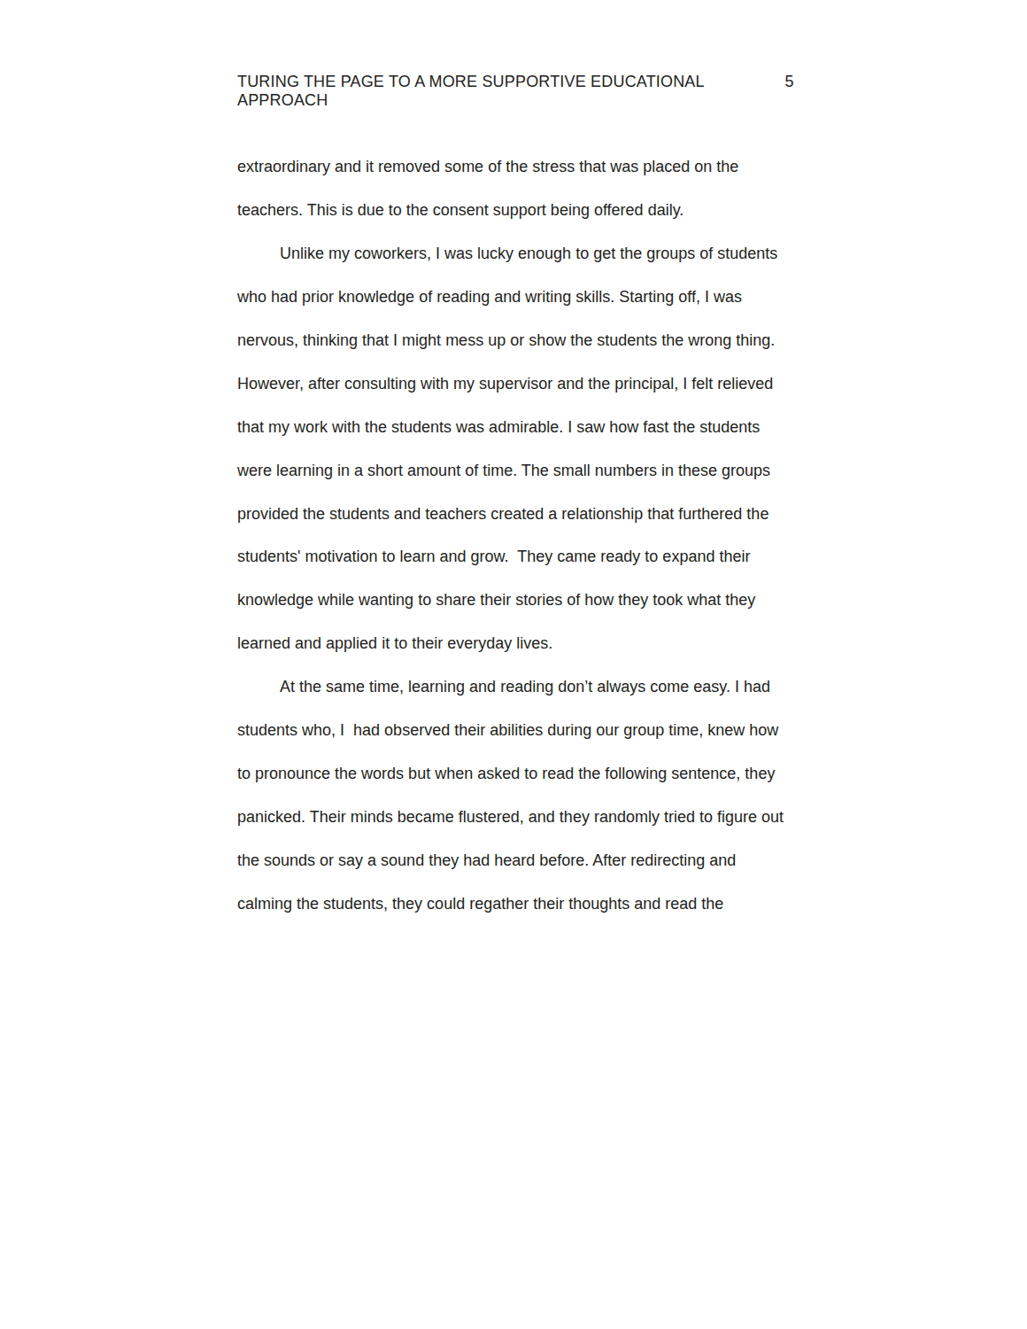Turing the Page to a More Supportive Educational Approach 5
extraordinary and it removed some of the stress that was placed on the teachers. This is due to the consent support being offered daily.
Unlike my coworkers, I was lucky enough to get the groups of students who had prior knowledge of reading and writing skills. Starting off, I was nervous, thinking that I might mess up or show the students the wrong thing. However, after consulting with my supervisor and the principal, I felt relieved that my work with the students was admirable. I saw how fast the students were learning in a short amount of time. The small numbers in these groups provided the students and teachers created a relationship that furthered the students' motivation to learn and grow. They came ready to expand their knowledge while wanting to share their stories of how they took what they learned and applied it to their everyday lives.
At the same time, learning and reading don’t always come easy. I had students who, I had observed their abilities during our group time, knew how to pronounce the words but when asked to read the following sentence, they panicked. Their minds became flustered, and they randomly tried to figure out the sounds or say a sound they had heard before. After redirecting and calming the students, they could regather their thoughts and read the